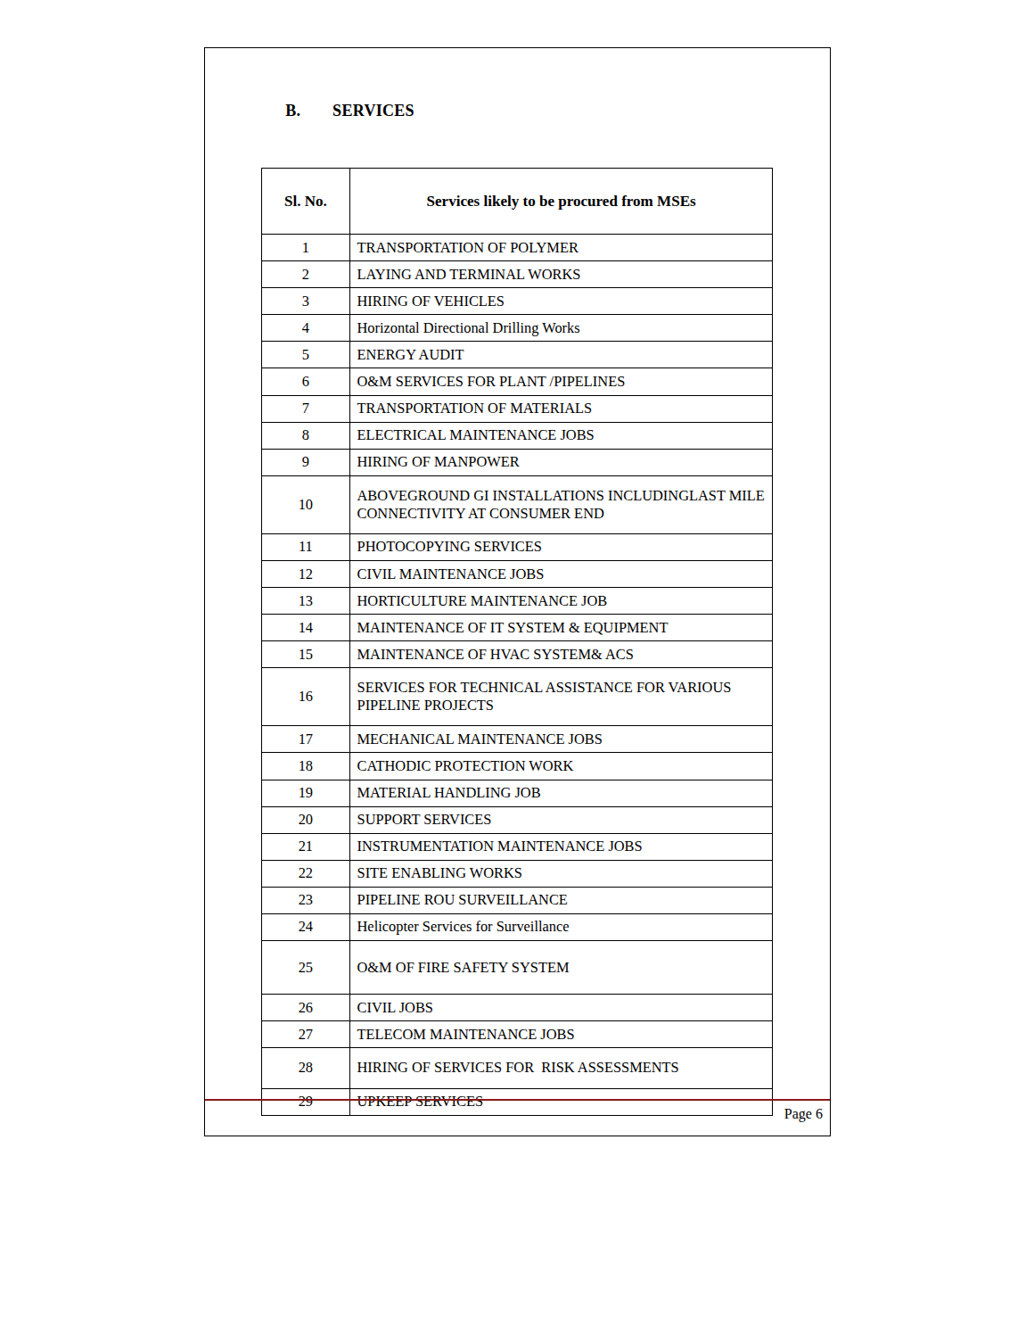B. SERVICES
| Sl. No. | Services likely to be procured from MSEs |
| --- | --- |
| 1 | TRANSPORTATION OF POLYMER |
| 2 | LAYING AND TERMINAL WORKS |
| 3 | HIRING OF VEHICLES |
| 4 | Horizontal Directional Drilling Works |
| 5 | ENERGY AUDIT |
| 6 | O&M SERVICES FOR PLANT /PIPELINES |
| 7 | TRANSPORTATION OF MATERIALS |
| 8 | ELECTRICAL MAINTENANCE JOBS |
| 9 | HIRING OF MANPOWER |
| 10 | ABOVEGROUND GI INSTALLATIONS INCLUDINGLAST MILE CONNECTIVITY AT CONSUMER END |
| 11 | PHOTOCOPYING SERVICES |
| 12 | CIVIL MAINTENANCE JOBS |
| 13 | HORTICULTURE MAINTENANCE JOB |
| 14 | MAINTENANCE OF IT SYSTEM & EQUIPMENT |
| 15 | MAINTENANCE OF HVAC SYSTEM& ACS |
| 16 | SERVICES FOR TECHNICAL ASSISTANCE FOR VARIOUS PIPELINE PROJECTS |
| 17 | MECHANICAL MAINTENANCE JOBS |
| 18 | CATHODIC PROTECTION WORK |
| 19 | MATERIAL HANDLING JOB |
| 20 | SUPPORT SERVICES |
| 21 | INSTRUMENTATION MAINTENANCE JOBS |
| 22 | SITE ENABLING WORKS |
| 23 | PIPELINE ROU SURVEILLANCE |
| 24 | Helicopter Services for Surveillance |
| 25 | O&M OF FIRE SAFETY SYSTEM |
| 26 | CIVIL JOBS |
| 27 | TELECOM MAINTENANCE JOBS |
| 28 | HIRING OF SERVICES FOR RISK ASSESSMENTS |
| 29 | UPKEEP SERVICES |
Page 6